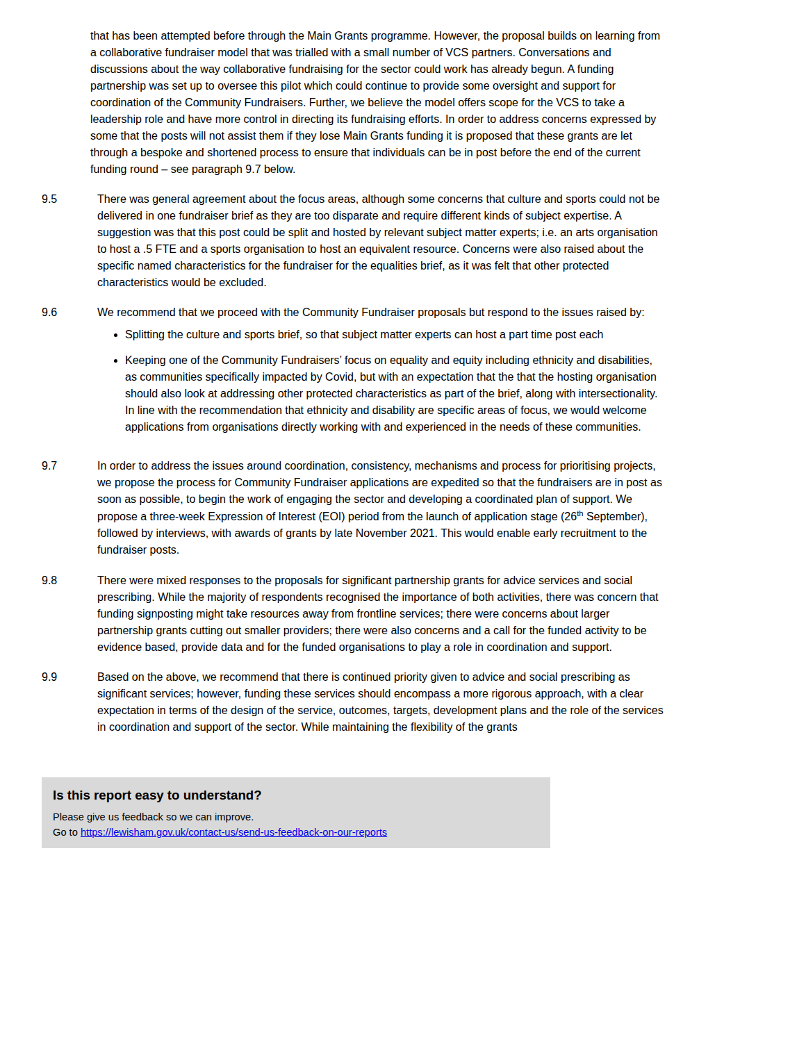that has been attempted before through the Main Grants programme. However, the proposal builds on learning from a collaborative fundraiser model that was trialled with a small number of VCS partners. Conversations and discussions about the way collaborative fundraising for the sector could work has already begun. A funding partnership was set up to oversee this pilot which could continue to provide some oversight and support for coordination of the Community Fundraisers. Further, we believe the model offers scope for the VCS to take a leadership role and have more control in directing its fundraising efforts. In order to address concerns expressed by some that the posts will not assist them if they lose Main Grants funding it is proposed that these grants are let through a bespoke and shortened process to ensure that individuals can be in post before the end of the current funding round – see paragraph 9.7 below.
9.5
There was general agreement about the focus areas, although some concerns that culture and sports could not be delivered in one fundraiser brief as they are too disparate and require different kinds of subject expertise. A suggestion was that this post could be split and hosted by relevant subject matter experts; i.e. an arts organisation to host a .5 FTE and a sports organisation to host an equivalent resource. Concerns were also raised about the specific named characteristics for the fundraiser for the equalities brief, as it was felt that other protected characteristics would be excluded.
9.6
We recommend that we proceed with the Community Fundraiser proposals but respond to the issues raised by:
Splitting the culture and sports brief, so that subject matter experts can host a part time post each
Keeping one of the Community Fundraisers’ focus on equality and equity including ethnicity and disabilities, as communities specifically impacted by Covid, but with an expectation that the that the hosting organisation should also look at addressing other protected characteristics as part of the brief, along with intersectionality. In line with the recommendation that ethnicity and disability are specific areas of focus, we would welcome applications from organisations directly working with and experienced in the needs of these communities.
9.7
In order to address the issues around coordination, consistency, mechanisms and process for prioritising projects, we propose the process for Community Fundraiser applications are expedited so that the fundraisers are in post as soon as possible, to begin the work of engaging the sector and developing a coordinated plan of support. We propose a three-week Expression of Interest (EOI) period from the launch of application stage (26th September), followed by interviews, with awards of grants by late November 2021. This would enable early recruitment to the fundraiser posts.
9.8
There were mixed responses to the proposals for significant partnership grants for advice services and social prescribing. While the majority of respondents recognised the importance of both activities, there was concern that funding signposting might take resources away from frontline services; there were concerns about larger partnership grants cutting out smaller providers; there were also concerns and a call for the funded activity to be evidence based, provide data and for the funded organisations to play a role in coordination and support.
9.9
Based on the above, we recommend that there is continued priority given to advice and social prescribing as significant services; however, funding these services should encompass a more rigorous approach, with a clear expectation in terms of the design of the service, outcomes, targets, development plans and the role of the services in coordination and support of the sector. While maintaining the flexibility of the grants
Is this report easy to understand?
Please give us feedback so we can improve.
Go to https://lewisham.gov.uk/contact-us/send-us-feedback-on-our-reports